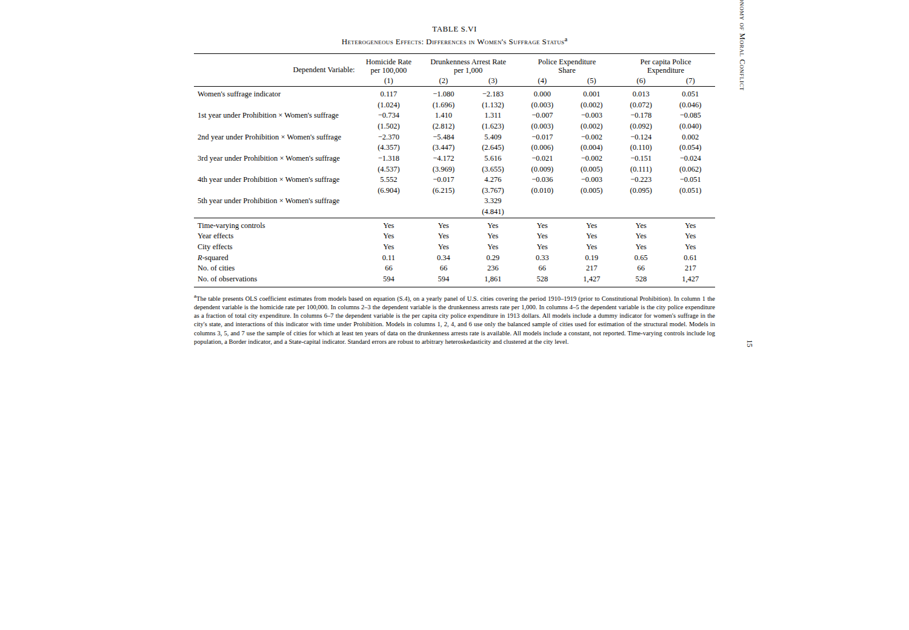Political Economy of Moral Conflict
15
TABLE S.VI
Heterogeneous Effects: Differences in Women's Suffrage Statusa
| Dependent Variable: | Homicide Rate per 100,000 | Drunkenness Arrest Rate per 1,000 | Police Expenditure Share | Per capita Police Expenditure |
| --- | --- | --- | --- | --- |
| | (1) | (2) | (3) | (4) | (5) | (6) | (7) |
| Women's suffrage indicator | 0.117 | −1.080 | −2.183 | 0.000 | 0.001 | 0.013 | 0.051 |
| | (1.024) | (1.696) | (1.132) | (0.003) | (0.002) | (0.072) | (0.046) |
| 1st year under Prohibition × Women's suffrage | −0.734 | 1.410 | 1.311 | −0.007 | −0.003 | −0.178 | −0.085 |
| | (1.502) | (2.812) | (1.623) | (0.003) | (0.002) | (0.092) | (0.040) |
| 2nd year under Prohibition × Women's suffrage | −2.370 | −5.484 | 5.409 | −0.017 | −0.002 | −0.124 | 0.002 |
| | (4.357) | (3.447) | (2.645) | (0.006) | (0.004) | (0.110) | (0.054) |
| 3rd year under Prohibition × Women's suffrage | −1.318 | −4.172 | 5.616 | −0.021 | −0.002 | −0.151 | −0.024 |
| | (4.537) | (3.969) | (3.655) | (0.009) | (0.005) | (0.111) | (0.062) |
| 4th year under Prohibition × Women's suffrage | 5.552 | −0.017 | 4.276 | −0.036 | −0.003 | −0.223 | −0.051 |
| | (6.904) | (6.215) | (3.767) | (0.010) | (0.005) | (0.095) | (0.051) |
| 5th year under Prohibition × Women's suffrage | | | 3.329 | | | | |
| | | | (4.841) | | | | |
| Time-varying controls | Yes | Yes | Yes | Yes | Yes | Yes | Yes |
| Year effects | Yes | Yes | Yes | Yes | Yes | Yes | Yes |
| City effects | Yes | Yes | Yes | Yes | Yes | Yes | Yes |
| R -squared | 0.11 | 0.34 | 0.29 | 0.33 | 0.19 | 0.65 | 0.61 |
| No. of cities | 66 | 66 | 236 | 66 | 217 | 66 | 217 |
| No. of observations | 594 | 594 | 1,861 | 528 | 1,427 | 528 | 1,427 |
aThe table presents OLS coefficient estimates from models based on equation (S.4), on a yearly panel of U.S. cities covering the period 1910–1919 (prior to Constitutional Prohibition). In column 1 the dependent variable is the homicide rate per 100,000. In columns 2–3 the dependent variable is the drunkenness arrests rate per 1,000. In columns 4–5 the dependent variable is the city police expenditure as a fraction of total city expenditure. In columns 6–7 the dependent variable is the per capita city police expenditure in 1913 dollars. All models include a dummy indicator for women's suffrage in the city's state, and interactions of this indicator with time under Prohibition. Models in columns 1, 2, 4, and 6 use only the balanced sample of cities used for estimation of the structural model. Models in columns 3, 5, and 7 use the sample of cities for which at least ten years of data on the drunkenness arrests rate is available. All models include a constant, not reported. Time-varying controls include log population, a Border indicator, and a State-capital indicator. Standard errors are robust to arbitrary heteroskedasticity and clustered at the city level.